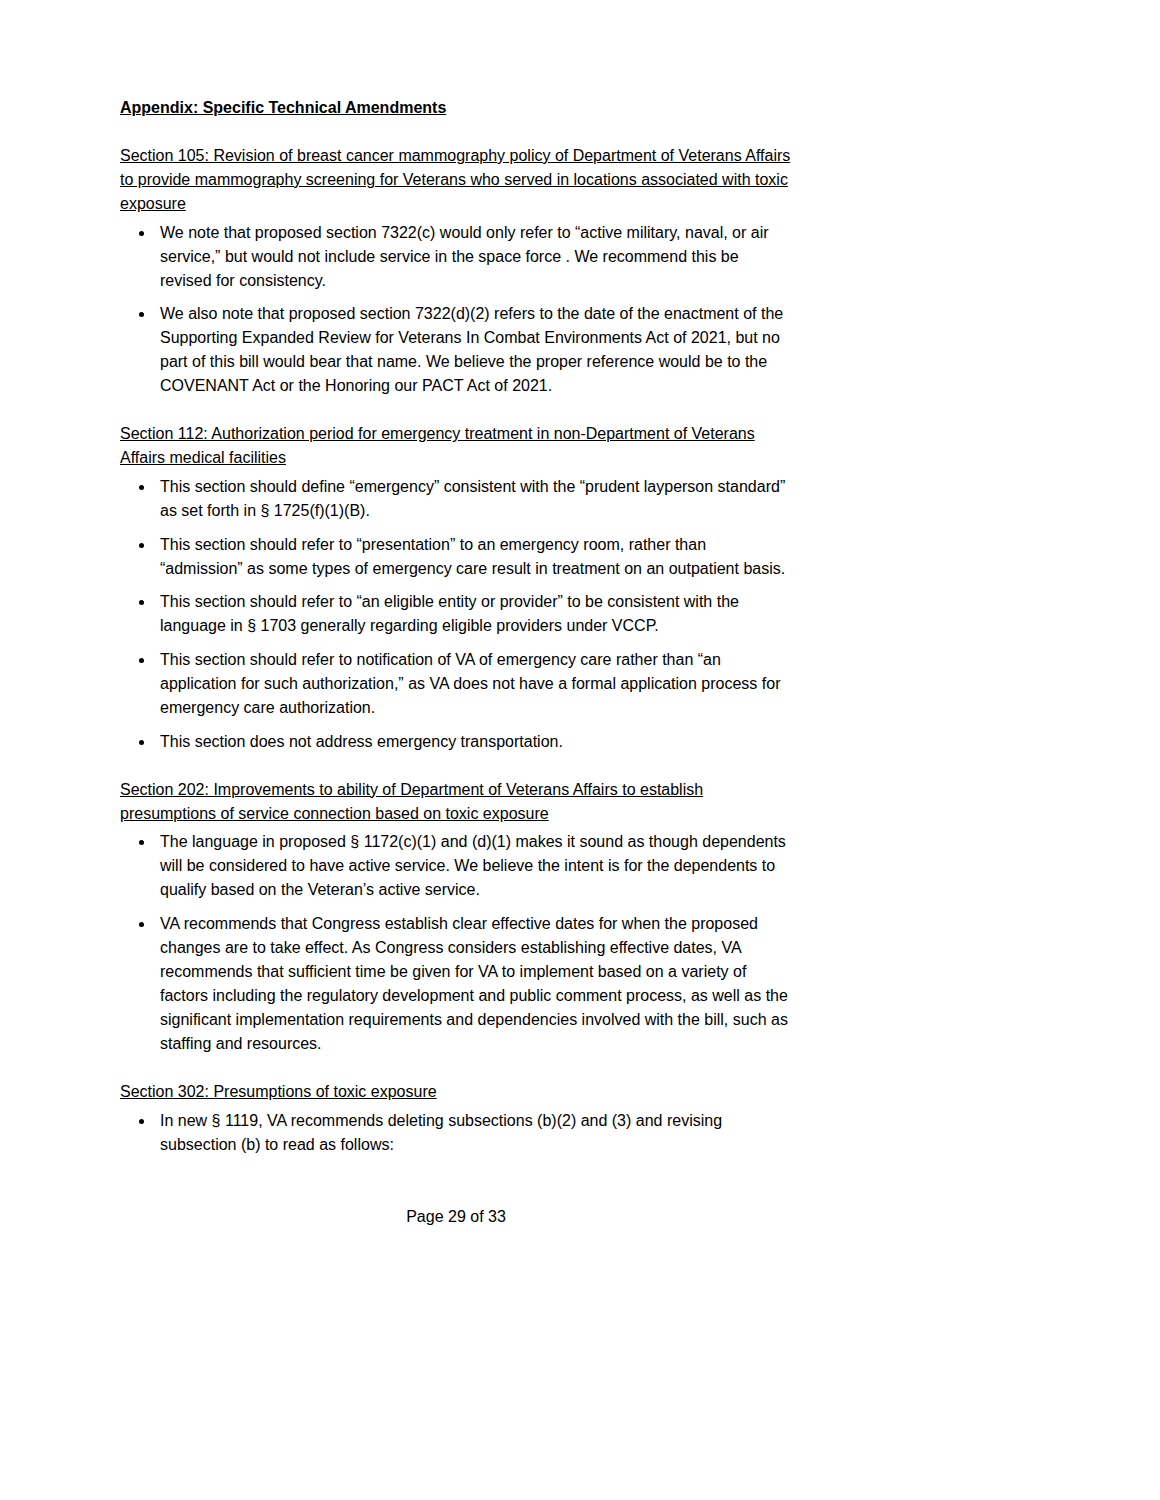Appendix: Specific Technical Amendments
Section 105: Revision of breast cancer mammography policy of Department of Veterans Affairs to provide mammography screening for Veterans who served in locations associated with toxic exposure
We note that proposed section 7322(c) would only refer to “active military, naval, or air service,” but would not include service in the space force . We recommend this be revised for consistency.
We also note that proposed section 7322(d)(2) refers to the date of the enactment of the Supporting Expanded Review for Veterans In Combat Environments Act of 2021, but no part of this bill would bear that name. We believe the proper reference would be to the COVENANT Act or the Honoring our PACT Act of 2021.
Section 112: Authorization period for emergency treatment in non-Department of Veterans Affairs medical facilities
This section should define “emergency” consistent with the “prudent layperson standard” as set forth in § 1725(f)(1)(B).
This section should refer to “presentation” to an emergency room, rather than “admission” as some types of emergency care result in treatment on an outpatient basis.
This section should refer to “an eligible entity or provider” to be consistent with the language in § 1703 generally regarding eligible providers under VCCP.
This section should refer to notification of VA of emergency care rather than “an application for such authorization,” as VA does not have a formal application process for emergency care authorization.
This section does not address emergency transportation.
Section 202: Improvements to ability of Department of Veterans Affairs to establish presumptions of service connection based on toxic exposure
The language in proposed § 1172(c)(1) and (d)(1) makes it sound as though dependents will be considered to have active service. We believe the intent is for the dependents to qualify based on the Veteran’s active service.
VA recommends that Congress establish clear effective dates for when the proposed changes are to take effect. As Congress considers establishing effective dates, VA recommends that sufficient time be given for VA to implement based on a variety of factors including the regulatory development and public comment process, as well as the significant implementation requirements and dependencies involved with the bill, such as staffing and resources.
Section 302: Presumptions of toxic exposure
In new § 1119, VA recommends deleting subsections (b)(2) and (3) and revising subsection (b) to read as follows:
Page 29 of 33